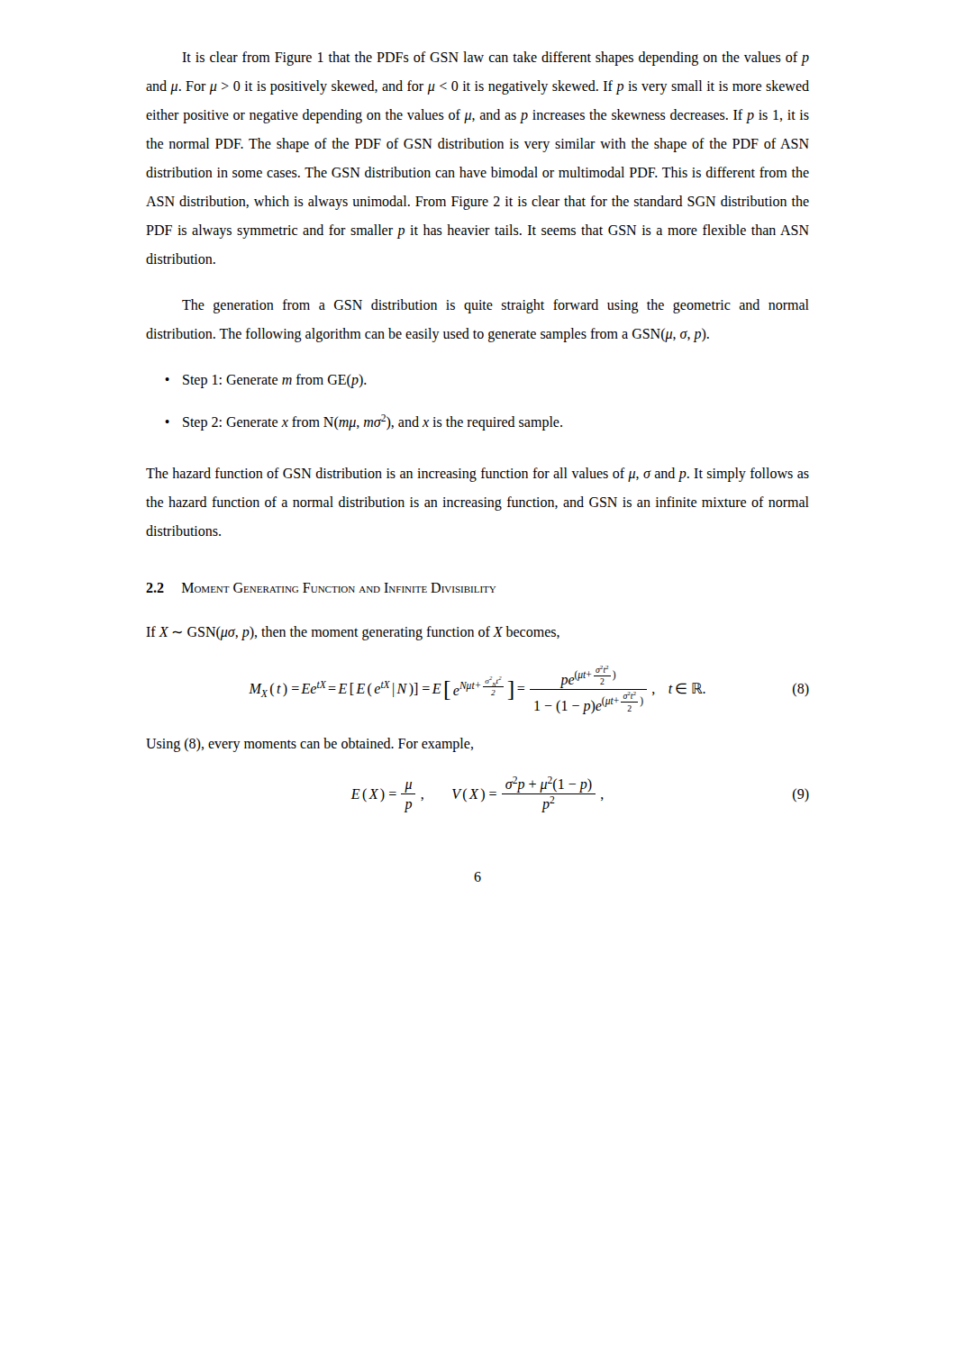It is clear from Figure 1 that the PDFs of GSN law can take different shapes depending on the values of p and μ. For μ > 0 it is positively skewed, and for μ < 0 it is negatively skewed. If p is very small it is more skewed either positive or negative depending on the values of μ, and as p increases the skewness decreases. If p is 1, it is the normal PDF. The shape of the PDF of GSN distribution is very similar with the shape of the PDF of ASN distribution in some cases. The GSN distribution can have bimodal or multimodal PDF. This is different from the ASN distribution, which is always unimodal. From Figure 2 it is clear that for the standard SGN distribution the PDF is always symmetric and for smaller p it has heavier tails. It seems that GSN is a more flexible than ASN distribution.
The generation from a GSN distribution is quite straight forward using the geometric and normal distribution. The following algorithm can be easily used to generate samples from a GSN(μ, σ, p).
Step 1: Generate m from GE(p).
Step 2: Generate x from N(mμ, mσ2), and x is the required sample.
The hazard function of GSN distribution is an increasing function for all values of μ, σ and p. It simply follows as the hazard function of a normal distribution is an increasing function, and GSN is an infinite mixture of normal distributions.
2.2 Moment Generating Function and Infinite Divisibility
If X ∼ GSN(μσ, p), then the moment generating function of X becomes,
MX(t) = EetX = E [E(etX|N)] = E [ eNμt+σ2Nt22 ] = pe(μt+σ2t22) 1 − (1 − p)e(μt+σ2t22) , t ∈ ℝ. (8)
Using (8), every moments can be obtained. For example,
E(X) = μp, V(X) = σ2p + μ2(1 − p) p2, (9)
6